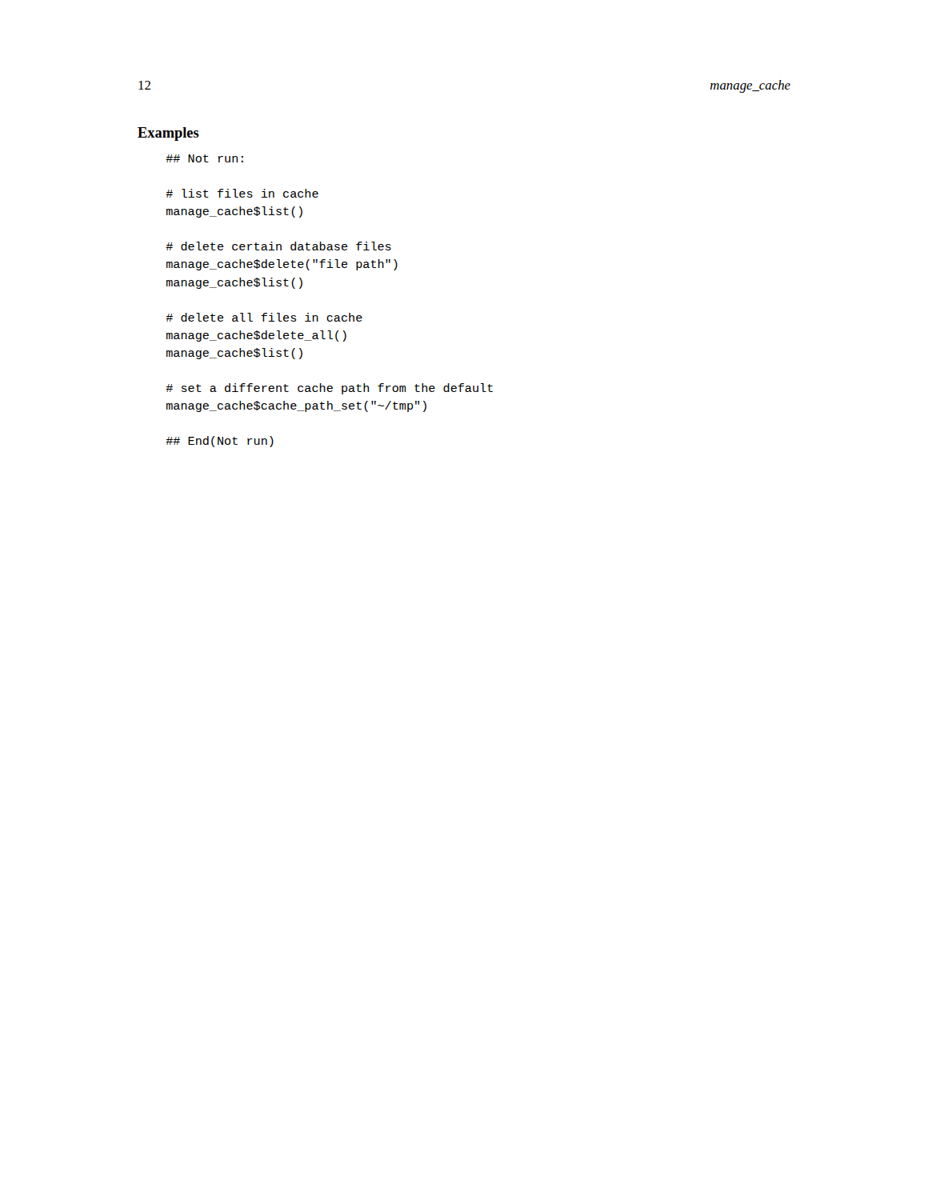12 manage_cache
Examples
## Not run:

# list files in cache
manage_cache$list()

# delete certain database files
manage_cache$delete("file path")
manage_cache$list()

# delete all files in cache
manage_cache$delete_all()
manage_cache$list()

# set a different cache path from the default
manage_cache$cache_path_set("~/tmp")

## End(Not run)